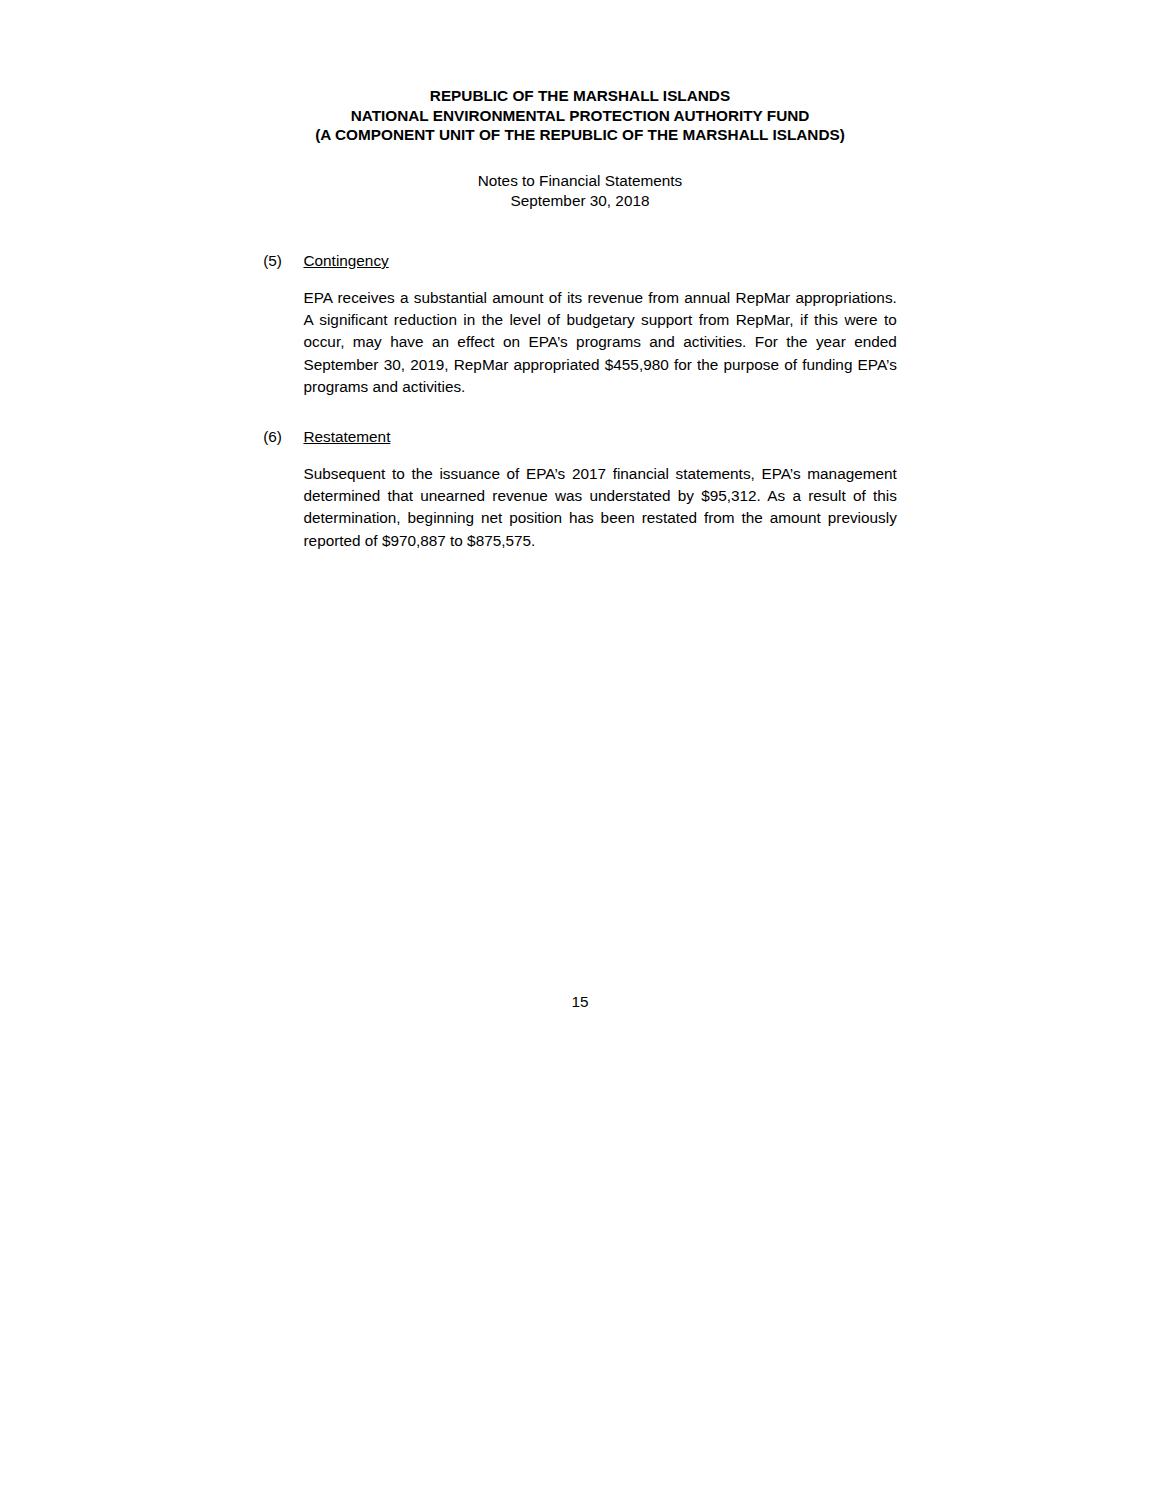REPUBLIC OF THE MARSHALL ISLANDS
NATIONAL ENVIRONMENTAL PROTECTION AUTHORITY FUND
(A COMPONENT UNIT OF THE REPUBLIC OF THE MARSHALL ISLANDS)
Notes to Financial Statements
September 30, 2018
(5) Contingency
EPA receives a substantial amount of its revenue from annual RepMar appropriations. A significant reduction in the level of budgetary support from RepMar, if this were to occur, may have an effect on EPA’s programs and activities. For the year ended September 30, 2019, RepMar appropriated $455,980 for the purpose of funding EPA’s programs and activities.
(6) Restatement
Subsequent to the issuance of EPA’s 2017 financial statements, EPA’s management determined that unearned revenue was understated by $95,312. As a result of this determination, beginning net position has been restated from the amount previously reported of $970,887 to $875,575.
15